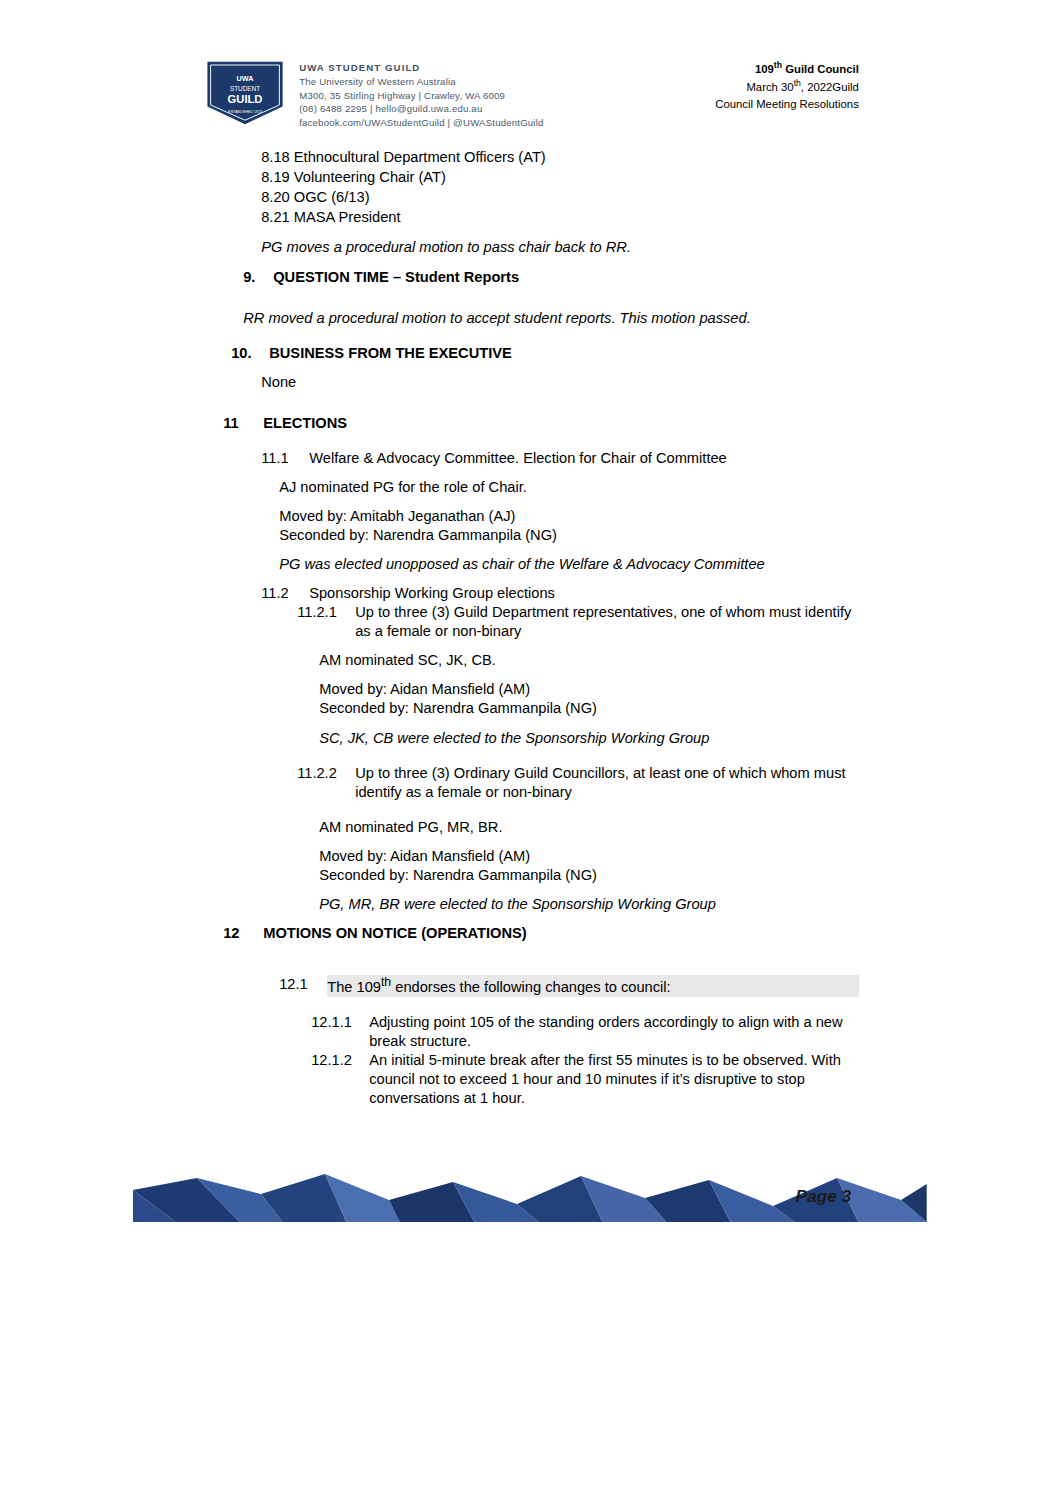UWA STUDENT GUILD ESTABLISHED 1913
UWA STUDENT GUILD
The University of Western Australia
M300, 35 Stirling Highway | Crawley, WA 6009
(08) 6488 2295 | hello@guild.uwa.edu.au
facebook.com/UWAStudentGuild | @UWAStudentGuild
109th Guild Council
March 30th, 2022Guild
Council Meeting Resolutions
8.18 Ethnocultural Department Officers (AT)
8.19 Volunteering Chair (AT)
8.20 OGC (6/13)
8.21 MASA President
PG moves a procedural motion to pass chair back to RR.
9. QUESTION TIME – Student Reports
RR moved a procedural motion to accept student reports. This motion passed.
10. BUSINESS FROM THE EXECUTIVE
None
11 ELECTIONS
11.1 Welfare & Advocacy Committee. Election for Chair of Committee
AJ nominated PG for the role of Chair.
Moved by: Amitabh Jeganathan (AJ)
Seconded by: Narendra Gammanpila (NG)
PG was elected unopposed as chair of the Welfare & Advocacy Committee
11.2 Sponsorship Working Group elections
11.2.1 Up to three (3) Guild Department representatives, one of whom must identify as a female or non-binary
AM nominated SC, JK, CB.
Moved by: Aidan Mansfield (AM)
Seconded by: Narendra Gammanpila (NG)
SC, JK, CB were elected to the Sponsorship Working Group
11.2.2 Up to three (3) Ordinary Guild Councillors, at least one of which whom must identify as a female or non-binary
AM nominated PG, MR, BR.
Moved by: Aidan Mansfield (AM)
Seconded by: Narendra Gammanpila (NG)
PG, MR, BR were elected to the Sponsorship Working Group
12 MOTIONS ON NOTICE (OPERATIONS)
12.1 The 109th endorses the following changes to council:
12.1.1 Adjusting point 105 of the standing orders accordingly to align with a new break structure.
12.1.2 An initial 5-minute break after the first 55 minutes is to be observed. With council not to exceed 1 hour and 10 minutes if it’s disruptive to stop conversations at 1 hour.
Page 3